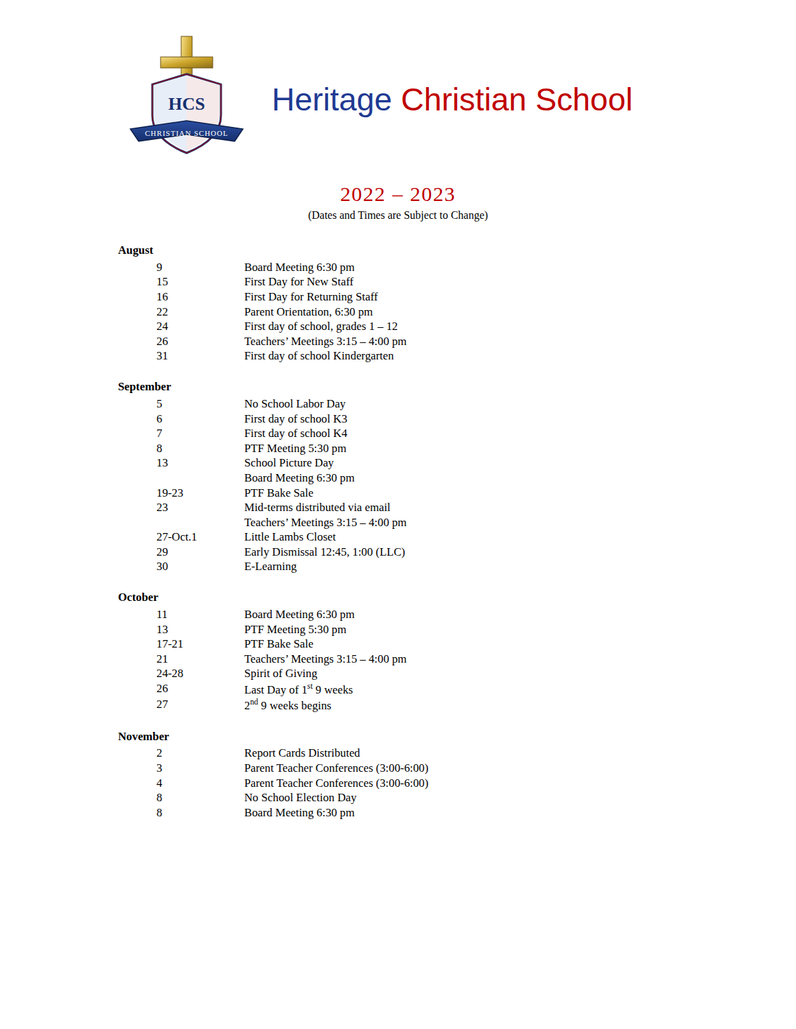HCS CHRISTIAN SCHOOL
Heritage Christian School
2022 – 2023
(Dates and Times are Subject to Change)
August
| 9 | Board Meeting 6:30 pm |
| 15 | First Day for New Staff |
| 16 | First Day for Returning Staff |
| 22 | Parent Orientation, 6:30 pm |
| 24 | First day of school, grades 1 – 12 |
| 26 | Teachers’ Meetings 3:15 – 4:00 pm |
| 31 | First day of school Kindergarten |
September
| 5 | No School Labor Day |
| 6 | First day of school K3 |
| 7 | First day of school K4 |
| 8 | PTF Meeting 5:30 pm |
| 13 | School Picture Day |
| | Board Meeting 6:30 pm |
| 19-23 | PTF Bake Sale |
| 23 | Mid-terms distributed via email |
| | Teachers’ Meetings 3:15 – 4:00 pm |
| 27-Oct.1 | Little Lambs Closet |
| 29 | Early Dismissal 12:45, 1:00 (LLC) |
| 30 | E-Learning |
October
| 11 | Board Meeting 6:30 pm |
| 13 | PTF Meeting 5:30 pm |
| 17-21 | PTF Bake Sale |
| 21 | Teachers’ Meetings 3:15 – 4:00 pm |
| 24-28 | Spirit of Giving |
| 26 | Last Day of 1 st 9 weeks |
| 27 | 2 nd 9 weeks begins |
November
| 2 | Report Cards Distributed |
| 3 | Parent Teacher Conferences (3:00-6:00) |
| 4 | Parent Teacher Conferences (3:00-6:00) |
| 8 | No School Election Day |
| 8 | Board Meeting 6:30 pm |